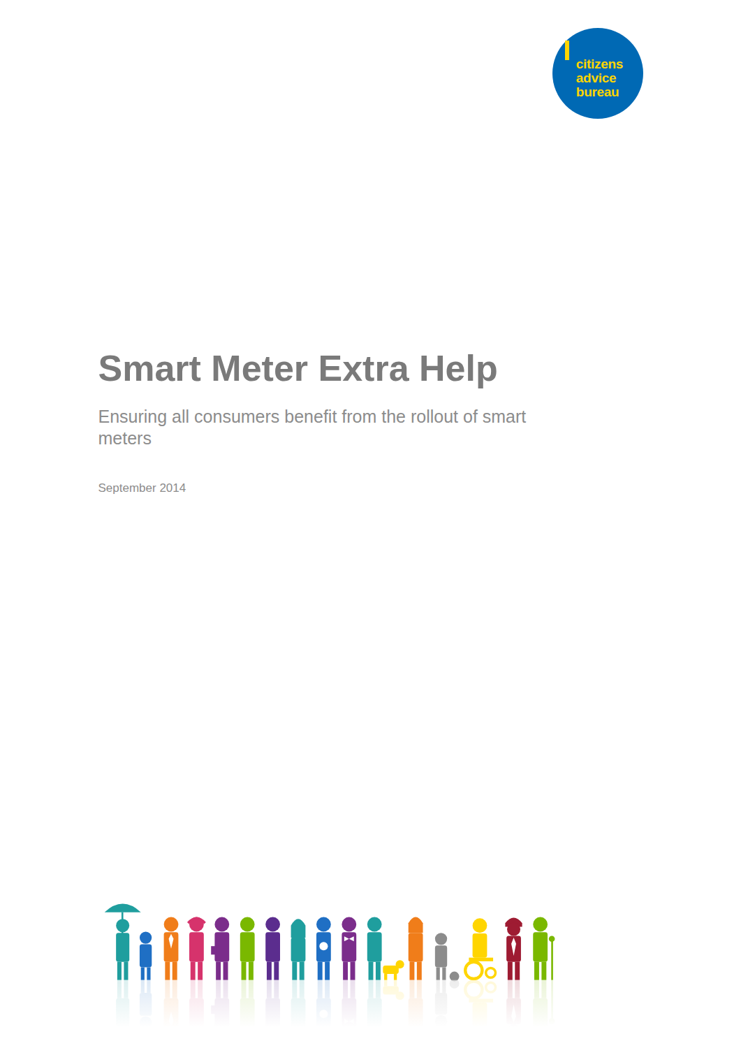citizens
advice
bureau
Smart Meter Extra Help
Ensuring all consumers benefit from the rollout of smart meters
September 2014